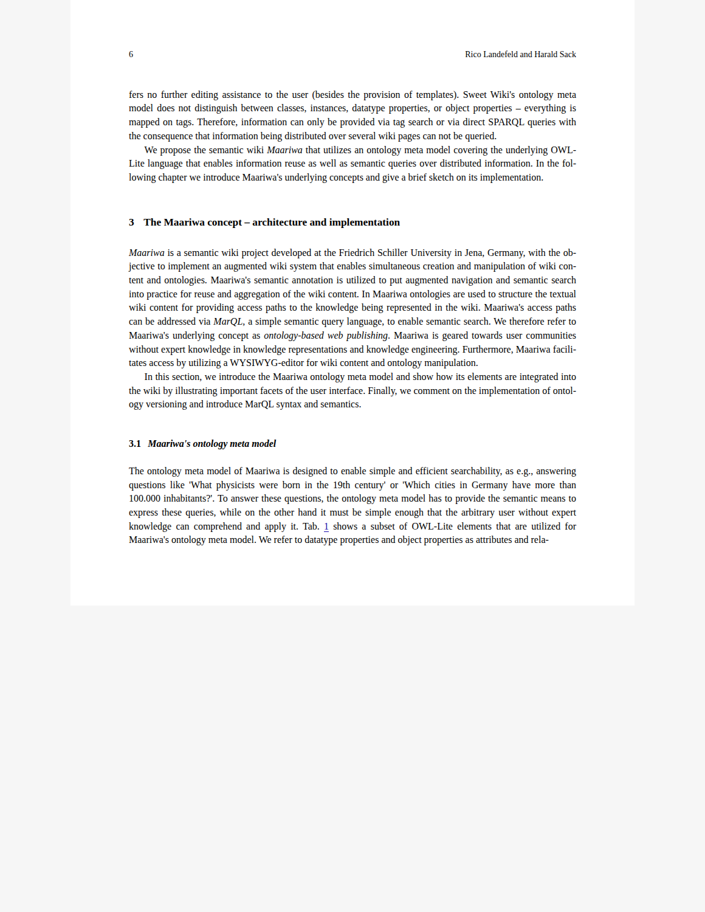6 Rico Landefeld and Harald Sack
fers no further editing assistance to the user (besides the provision of templates). Sweet Wiki's ontology meta model does not distinguish between classes, instances, datatype properties, or object properties – everything is mapped on tags. Therefore, information can only be provided via tag search or via direct SPARQL queries with the consequence that information being distributed over several wiki pages can not be queried.
We propose the semantic wiki Maariwa that utilizes an ontology meta model covering the underlying OWL-Lite language that enables information reuse as well as semantic queries over distributed information. In the following chapter we introduce Maariwa's underlying concepts and give a brief sketch on its implementation.
3 The Maariwa concept – architecture and implementation
Maariwa is a semantic wiki project developed at the Friedrich Schiller University in Jena, Germany, with the objective to implement an augmented wiki system that enables simultaneous creation and manipulation of wiki content and ontologies. Maariwa's semantic annotation is utilized to put augmented navigation and semantic search into practice for reuse and aggregation of the wiki content. In Maariwa ontologies are used to structure the textual wiki content for providing access paths to the knowledge being represented in the wiki. Maariwa's access paths can be addressed via MarQL, a simple semantic query language, to enable semantic search. We therefore refer to Maariwa's underlying concept as ontology-based web publishing. Maariwa is geared towards user communities without expert knowledge in knowledge representations and knowledge engineering. Furthermore, Maariwa facilitates access by utilizing a WYSIWYG-editor for wiki content and ontology manipulation.
In this section, we introduce the Maariwa ontology meta model and show how its elements are integrated into the wiki by illustrating important facets of the user interface. Finally, we comment on the implementation of ontology versioning and introduce MarQL syntax and semantics.
3.1 Maariwa's ontology meta model
The ontology meta model of Maariwa is designed to enable simple and efficient searchability, as e.g., answering questions like 'What physicists were born in the 19th century' or 'Which cities in Germany have more than 100.000 inhabitants?'. To answer these questions, the ontology meta model has to provide the semantic means to express these queries, while on the other hand it must be simple enough that the arbitrary user without expert knowledge can comprehend and apply it. Tab. 1 shows a subset of OWL-Lite elements that are utilized for Maariwa's ontology meta model. We refer to datatype properties and object properties as attributes and rela-